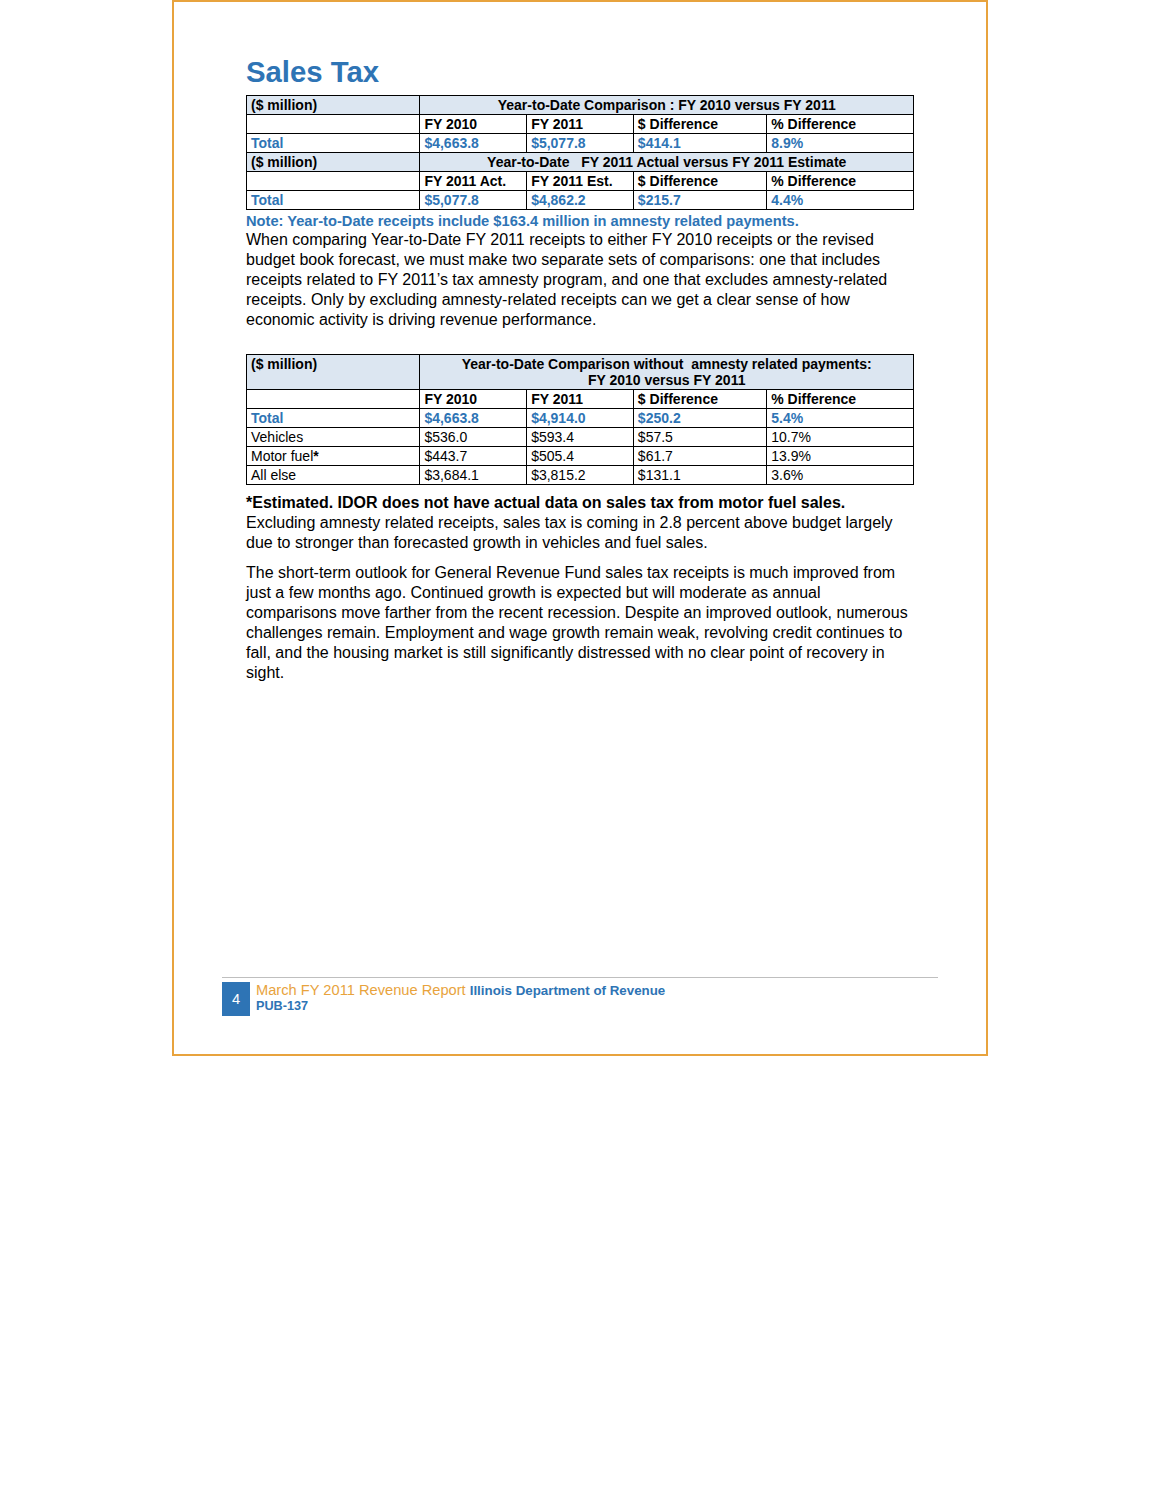Sales Tax
| ($ million) | Year-to-Date Comparison : FY 2010 versus FY 2011 |
| | FY 2010 | FY 2011 | $ Difference | % Difference |
| Total | $4,663.8 | $5,077.8 | $414.1 | 8.9% |
| ($ million) | Year-to-Date FY 2011 Actual versus FY 2011 Estimate |
| | FY 2011 Act. | FY 2011 Est. | $ Difference | % Difference |
| Total | $5,077.8 | $4,862.2 | $215.7 | 4.4% |
Note: Year-to-Date receipts include $163.4 million in amnesty related payments.
When comparing Year-to-Date FY 2011 receipts to either FY 2010 receipts or the revised budget book forecast, we must make two separate sets of comparisons: one that includes receipts related to FY 2011’s tax amnesty program, and one that excludes amnesty-related receipts. Only by excluding amnesty-related receipts can we get a clear sense of how economic activity is driving revenue performance.
| ($ million) | Year-to-Date Comparison without amnesty related payments: FY 2010 versus FY 2011 |
| | FY 2010 | FY 2011 | $ Difference | % Difference |
| Total | $4,663.8 | $4,914.0 | $250.2 | 5.4% |
| Vehicles | $536.0 | $593.4 | $57.5 | 10.7% |
| Motor fuel * | $443.7 | $505.4 | $61.7 | 13.9% |
| All else | $3,684.1 | $3,815.2 | $131.1 | 3.6% |
*Estimated. IDOR does not have actual data on sales tax from motor fuel sales.
Excluding amnesty related receipts, sales tax is coming in 2.8 percent above budget largely due to stronger than forecasted growth in vehicles and fuel sales.
The short-term outlook for General Revenue Fund sales tax receipts is much improved from just a few months ago. Continued growth is expected but will moderate as annual comparisons move farther from the recent recession. Despite an improved outlook, numerous challenges remain. Employment and wage growth remain weak, revolving credit continues to fall, and the housing market is still significantly distressed with no clear point of recovery in sight.
4
March FY 2011 Revenue Report Illinois Department of Revenue PUB-137